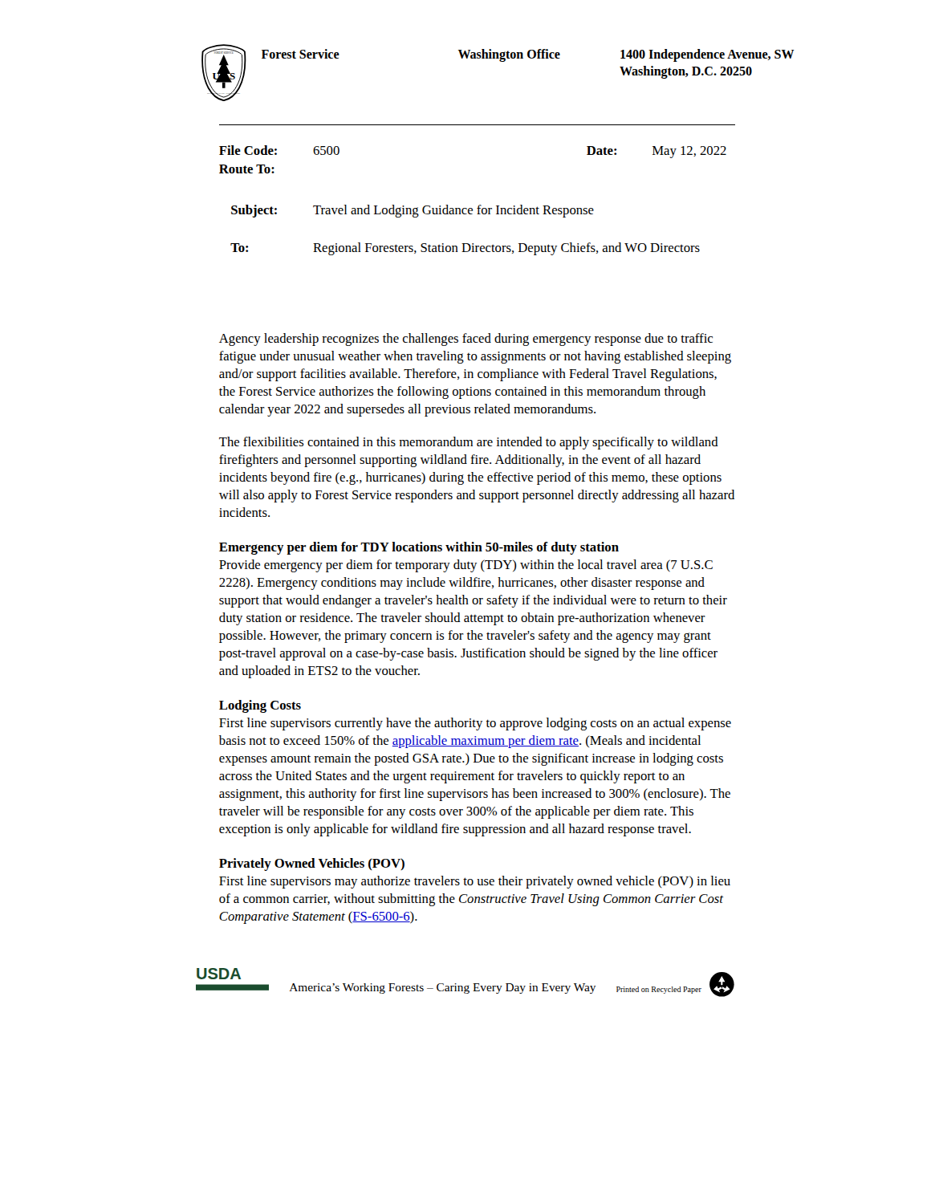U S FOREST SERVICE DEPARTMENT OF AGRICULTURE
Forest Service
Washington Office
1400 Independence Avenue, SW
Washington, D.C. 20250
File Code:
6500
Date:
May 12, 2022
Route To:
Subject:
Travel and Lodging Guidance for Incident Response
To:
Regional Foresters, Station Directors, Deputy Chiefs, and WO Directors
Agency leadership recognizes the challenges faced during emergency response due to traffic fatigue under unusual weather when traveling to assignments or not having established sleeping and/or support facilities available. Therefore, in compliance with Federal Travel Regulations, the Forest Service authorizes the following options contained in this memorandum through calendar year 2022 and supersedes all previous related memorandums.
The flexibilities contained in this memorandum are intended to apply specifically to wildland firefighters and personnel supporting wildland fire. Additionally, in the event of all hazard incidents beyond fire (e.g., hurricanes) during the effective period of this memo, these options will also apply to Forest Service responders and support personnel directly addressing all hazard incidents.
Emergency per diem for TDY locations within 50-miles of duty station
Provide emergency per diem for temporary duty (TDY) within the local travel area (7 U.S.C 2228). Emergency conditions may include wildfire, hurricanes, other disaster response and support that would endanger a traveler's health or safety if the individual were to return to their duty station or residence. The traveler should attempt to obtain pre-authorization whenever possible. However, the primary concern is for the traveler's safety and the agency may grant post-travel approval on a case-by-case basis. Justification should be signed by the line officer and uploaded in ETS2 to the voucher.
Lodging Costs
First line supervisors currently have the authority to approve lodging costs on an actual expense basis not to exceed 150% of the applicable maximum per diem rate. (Meals and incidental expenses amount remain the posted GSA rate.) Due to the significant increase in lodging costs across the United States and the urgent requirement for travelers to quickly report to an assignment, this authority for first line supervisors has been increased to 300% (enclosure). The traveler will be responsible for any costs over 300% of the applicable per diem rate. This exception is only applicable for wildland fire suppression and all hazard response travel.
Privately Owned Vehicles (POV)
First line supervisors may authorize travelers to use their privately owned vehicle (POV) in lieu of a common carrier, without submitting the Constructive Travel Using Common Carrier Cost Comparative Statement (FS-6500-6).
USDA
America’s Working Forests – Caring Every Day in Every Way
Printed on Recycled Paper